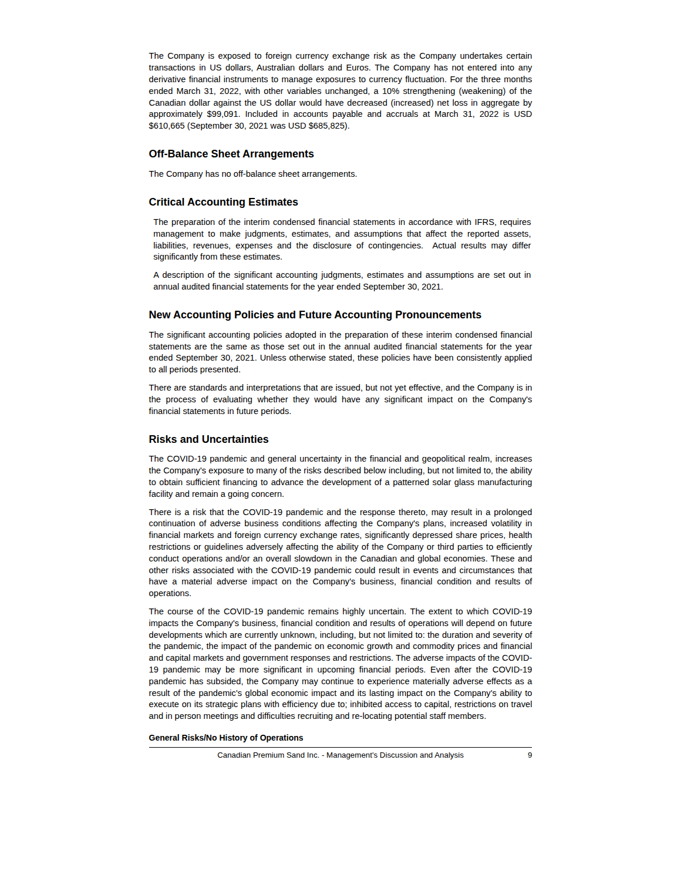The Company is exposed to foreign currency exchange risk as the Company undertakes certain transactions in US dollars, Australian dollars and Euros. The Company has not entered into any derivative financial instruments to manage exposures to currency fluctuation. For the three months ended March 31, 2022, with other variables unchanged, a 10% strengthening (weakening) of the Canadian dollar against the US dollar would have decreased (increased) net loss in aggregate by approximately $99,091. Included in accounts payable and accruals at March 31, 2022 is USD $610,665 (September 30, 2021 was USD $685,825).
Off-Balance Sheet Arrangements
The Company has no off-balance sheet arrangements.
Critical Accounting Estimates
The preparation of the interim condensed financial statements in accordance with IFRS, requires management to make judgments, estimates, and assumptions that affect the reported assets, liabilities, revenues, expenses and the disclosure of contingencies. Actual results may differ significantly from these estimates.
A description of the significant accounting judgments, estimates and assumptions are set out in annual audited financial statements for the year ended September 30, 2021.
New Accounting Policies and Future Accounting Pronouncements
The significant accounting policies adopted in the preparation of these interim condensed financial statements are the same as those set out in the annual audited financial statements for the year ended September 30, 2021. Unless otherwise stated, these policies have been consistently applied to all periods presented.
There are standards and interpretations that are issued, but not yet effective, and the Company is in the process of evaluating whether they would have any significant impact on the Company's financial statements in future periods.
Risks and Uncertainties
The COVID-19 pandemic and general uncertainty in the financial and geopolitical realm, increases the Company's exposure to many of the risks described below including, but not limited to, the ability to obtain sufficient financing to advance the development of a patterned solar glass manufacturing facility and remain a going concern.
There is a risk that the COVID-19 pandemic and the response thereto, may result in a prolonged continuation of adverse business conditions affecting the Company's plans, increased volatility in financial markets and foreign currency exchange rates, significantly depressed share prices, health restrictions or guidelines adversely affecting the ability of the Company or third parties to efficiently conduct operations and/or an overall slowdown in the Canadian and global economies. These and other risks associated with the COVID-19 pandemic could result in events and circumstances that have a material adverse impact on the Company's business, financial condition and results of operations.
The course of the COVID-19 pandemic remains highly uncertain. The extent to which COVID-19 impacts the Company's business, financial condition and results of operations will depend on future developments which are currently unknown, including, but not limited to: the duration and severity of the pandemic, the impact of the pandemic on economic growth and commodity prices and financial and capital markets and government responses and restrictions. The adverse impacts of the COVID-19 pandemic may be more significant in upcoming financial periods. Even after the COVID-19 pandemic has subsided, the Company may continue to experience materially adverse effects as a result of the pandemic's global economic impact and its lasting impact on the Company's ability to execute on its strategic plans with efficiency due to; inhibited access to capital, restrictions on travel and in person meetings and difficulties recruiting and re-locating potential staff members.
General Risks/No History of Operations
Canadian Premium Sand Inc. - Management's Discussion and Analysis 9